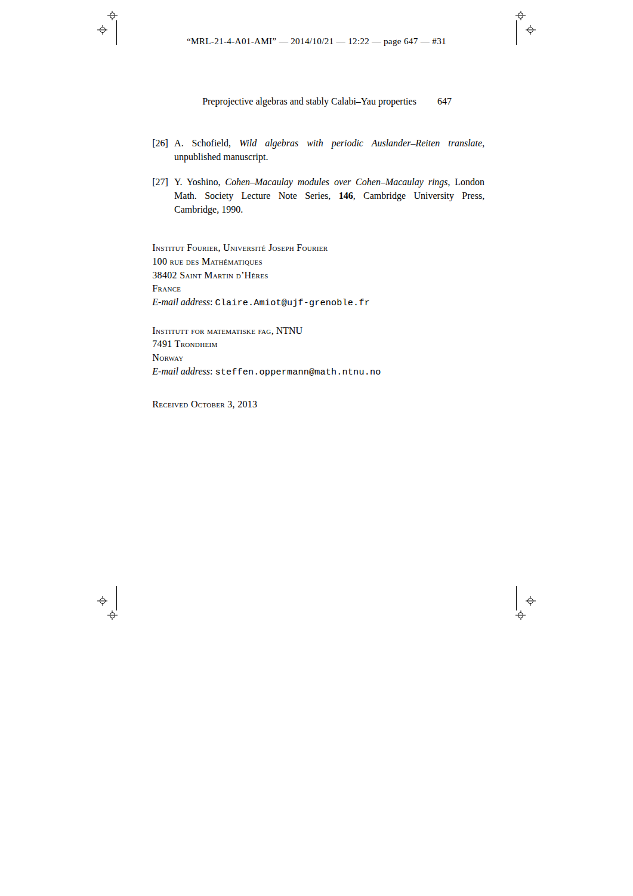“MRL-21-4-A01-AMI” — 2014/10/21 — 12:22 — page 647 — #31
Preprojective algebras and stably Calabi–Yau properties 647
[26] A. Schofield, Wild algebras with periodic Auslander–Reiten translate, unpublished manuscript.
[27] Y. Yoshino, Cohen–Macaulay modules over Cohen–Macaulay rings, London Math. Society Lecture Note Series, 146, Cambridge University Press, Cambridge, 1990.
Institut Fourier, Université Joseph Fourier
100 rue des Mathématiques
38402 Saint Martin d’Hères
France
E-mail address: Claire.Amiot@ujf-grenoble.fr
Institutt for matematiske fag, NTNU
7491 Trondheim
Norway
E-mail address: steffen.oppermann@math.ntnu.no
Received October 3, 2013